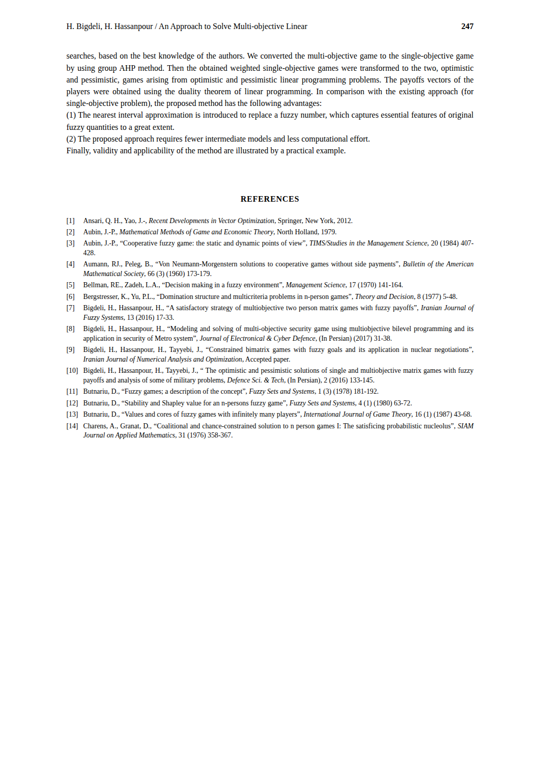H. Bigdeli, H. Hassanpour / An Approach to Solve Multi-objective Linear 247
searches, based on the best knowledge of the authors. We converted the multi-objective game to the single-objective game by using group AHP method. Then the obtained weighted single-objective games were transformed to the two, optimistic and pessimistic, games arising from optimistic and pessimistic linear programming problems. The payoffs vectors of the players were obtained using the duality theorem of linear programming. In comparison with the existing approach (for single-objective problem), the proposed method has the following advantages:
(1) The nearest interval approximation is introduced to replace a fuzzy number, which captures essential features of original fuzzy quantities to a great extent.
(2) The proposed approach requires fewer intermediate models and less computational effort.
Finally, validity and applicability of the method are illustrated by a practical example.
REFERENCES
[1] Ansari, Q. H., Yao, J.-, Recent Developments in Vector Optimization, Springer, New York, 2012.
[2] Aubin, J.-P., Mathematical Methods of Game and Economic Theory, North Holland, 1979.
[3] Aubin, J.-P., “Cooperative fuzzy game: the static and dynamic points of view”, TIMS/Studies in the Management Science, 20 (1984) 407-428.
[4] Aumann, RJ., Peleg, B., “Von Neumann-Morgenstern solutions to cooperative games without side payments”, Bulletin of the American Mathematical Society, 66 (3) (1960) 173-179.
[5] Bellman, RE., Zadeh, L.A., “Decision making in a fuzzy environment”, Management Science, 17 (1970) 141-164.
[6] Bergstresser, K., Yu, P.L., “Domination structure and multicriteria problems in n-person games”, Theory and Decision, 8 (1977) 5-48.
[7] Bigdeli, H., Hassanpour, H., “A satisfactory strategy of multiobjective two person matrix games with fuzzy payoffs”, Iranian Journal of Fuzzy Systems, 13 (2016) 17-33.
[8] Bigdeli, H., Hassanpour, H., “Modeling and solving of multi-objective security game using multiobjective bilevel programming and its application in security of Metro system”, Journal of Electronical & Cyber Defence, (In Persian) (2017) 31-38.
[9] Bigdeli, H., Hassanpour, H., Tayyebi, J., “Constrained bimatrix games with fuzzy goals and its application in nuclear negotiations”, Iranian Journal of Numerical Analysis and Optimization, Accepted paper.
[10] Bigdeli, H., Hassanpour, H., Tayyebi, J., “ The optimistic and pessimistic solutions of single and multiobjective matrix games with fuzzy payoffs and analysis of some of military problems, Defence Sci. & Tech, (In Persian), 2 (2016) 133-145.
[11] Butnariu, D., “Fuzzy games; a description of the concept”, Fuzzy Sets and Systems, 1 (3) (1978) 181-192.
[12] Butnariu, D., “Stability and Shapley value for an n-persons fuzzy game”, Fuzzy Sets and Systems, 4 (1) (1980) 63-72.
[13] Butnariu, D., “Values and cores of fuzzy games with infinitely many players”, International Journal of Game Theory, 16 (1) (1987) 43-68.
[14] Charens, A., Granat, D., “Coalitional and chance-constrained solution to n person games I: The satisficing probabilistic nucleolus”, SIAM Journal on Applied Mathematics, 31 (1976) 358-367.